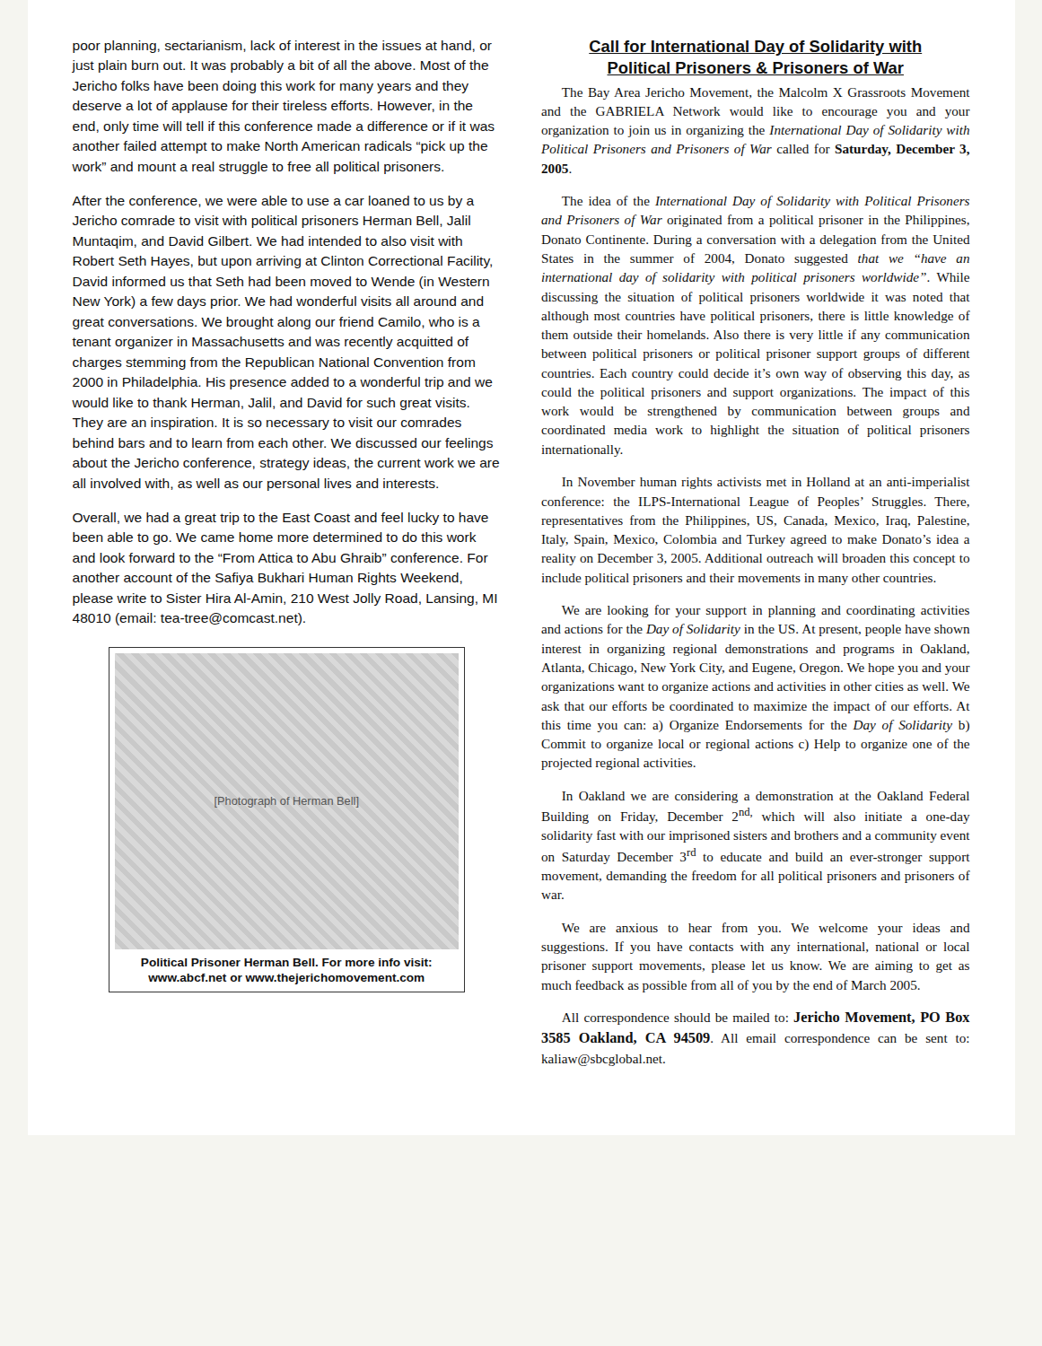poor planning, sectarianism, lack of interest in the issues at hand, or just plain burn out. It was probably a bit of all the above. Most of the Jericho folks have been doing this work for many years and they deserve a lot of applause for their tireless efforts. However, in the end, only time will tell if this conference made a difference or if it was another failed attempt to make North American radicals “pick up the work” and mount a real struggle to free all political prisoners.
After the conference, we were able to use a car loaned to us by a Jericho comrade to visit with political prisoners Herman Bell, Jalil Muntaqim, and David Gilbert. We had intended to also visit with Robert Seth Hayes, but upon arriving at Clinton Correctional Facility, David informed us that Seth had been moved to Wende (in Western New York) a few days prior. We had wonderful visits all around and great conversations. We brought along our friend Camilo, who is a tenant organizer in Massachusetts and was recently acquitted of charges stemming from the Republican National Convention from 2000 in Philadelphia. His presence added to a wonderful trip and we would like to thank Herman, Jalil, and David for such great visits. They are an inspiration. It is so necessary to visit our comrades behind bars and to learn from each other. We discussed our feelings about the Jericho conference, strategy ideas, the current work we are all involved with, as well as our personal lives and interests.
Overall, we had a great trip to the East Coast and feel lucky to have been able to go. We came home more determined to do this work and look forward to the “From Attica to Abu Ghraib” conference. For another account of the Safiya Bukhari Human Rights Weekend, please write to Sister Hira Al-Amin, 210 West Jolly Road, Lansing, MI 48010 (email: tea-tree@comcast.net).
[Photograph of Herman Bell]
Political Prisoner Herman Bell. For more info visit: www.abcf.net or www.thejerichomovement.com
Call for International Day of Solidarity withPolitical Prisoners & Prisoners of War
The Bay Area Jericho Movement, the Malcolm X Grassroots Movement and the GABRIELA Network would like to encourage you and your organization to join us in organizing the International Day of Solidarity with Political Prisoners and Prisoners of War called for Saturday, December 3, 2005.
The idea of the International Day of Solidarity with Political Prisoners and Prisoners of War originated from a political prisoner in the Philippines, Donato Continente. During a conversation with a delegation from the United States in the summer of 2004, Donato suggested that we “have an international day of solidarity with political prisoners worldwide”. While discussing the situation of political prisoners worldwide it was noted that although most countries have political prisoners, there is little knowledge of them outside their homelands. Also there is very little if any communication between political prisoners or political prisoner support groups of different countries. Each country could decide it’s own way of observing this day, as could the political prisoners and support organizations. The impact of this work would be strengthened by communication between groups and coordinated media work to highlight the situation of political prisoners internationally.
In November human rights activists met in Holland at an anti-imperialist conference: the ILPS-International League of Peoples’ Struggles. There, representatives from the Philippines, US, Canada, Mexico, Iraq, Palestine, Italy, Spain, Mexico, Colombia and Turkey agreed to make Donato’s idea a reality on December 3, 2005. Additional outreach will broaden this concept to include political prisoners and their movements in many other countries.
We are looking for your support in planning and coordinating activities and actions for the Day of Solidarity in the US. At present, people have shown interest in organizing regional demonstrations and programs in Oakland, Atlanta, Chicago, New York City, and Eugene, Oregon. We hope you and your organizations want to organize actions and activities in other cities as well. We ask that our efforts be coordinated to maximize the impact of our efforts. At this time you can: a) Organize Endorsements for the Day of Solidarity b) Commit to organize local or regional actions c) Help to organize one of the projected regional activities.
In Oakland we are considering a demonstration at the Oakland Federal Building on Friday, December 2nd, which will also initiate a one-day solidarity fast with our imprisoned sisters and brothers and a community event on Saturday December 3rd to educate and build an ever-stronger support movement, demanding the freedom for all political prisoners and prisoners of war.
We are anxious to hear from you. We welcome your ideas and suggestions. If you have contacts with any international, national or local prisoner support movements, please let us know. We are aiming to get as much feedback as possible from all of you by the end of March 2005.
All correspondence should be mailed to: Jericho Movement, PO Box 3585 Oakland, CA 94509. All email correspondence can be sent to: kaliaw@sbcglobal.net.